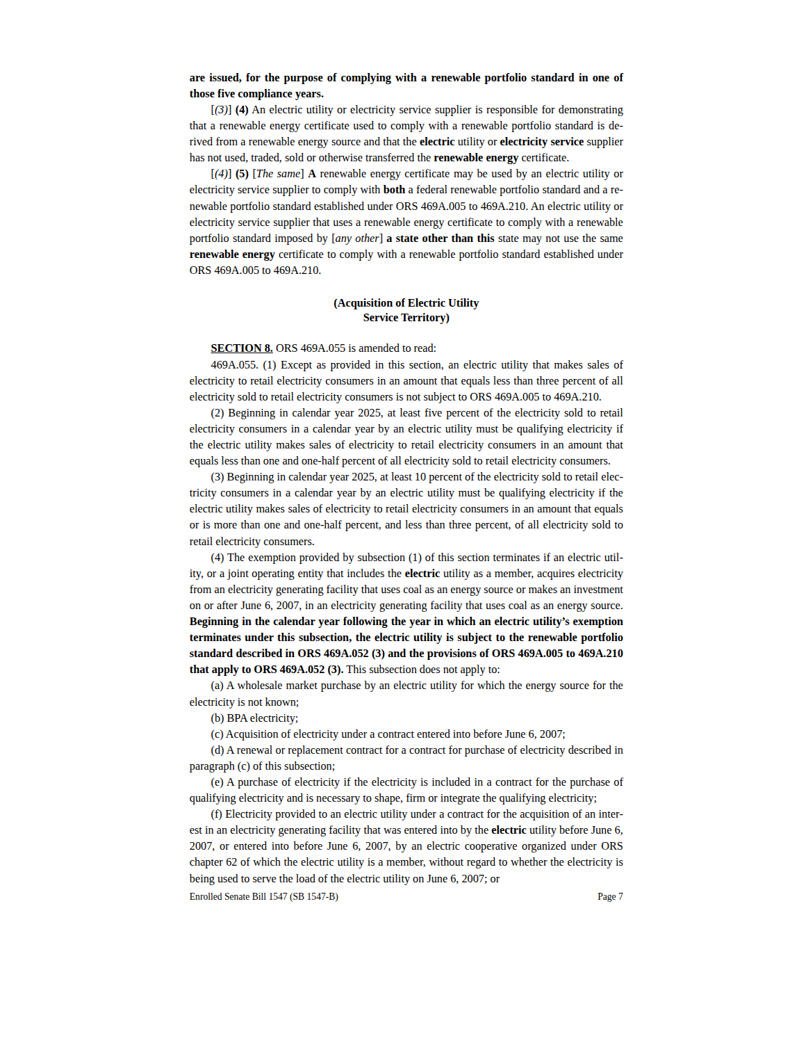are issued, for the purpose of complying with a renewable portfolio standard in one of those five compliance years.
[(3)] (4) An electric utility or electricity service supplier is responsible for demonstrating that a renewable energy certificate used to comply with a renewable portfolio standard is derived from a renewable energy source and that the electric utility or electricity service supplier has not used, traded, sold or otherwise transferred the renewable energy certificate.
[(4)] (5) [The same] A renewable energy certificate may be used by an electric utility or electricity service supplier to comply with both a federal renewable portfolio standard and a renewable portfolio standard established under ORS 469A.005 to 469A.210. An electric utility or electricity service supplier that uses a renewable energy certificate to comply with a renewable portfolio standard imposed by [any other] a state other than this state may not use the same renewable energy certificate to comply with a renewable portfolio standard established under ORS 469A.005 to 469A.210.
(Acquisition of Electric Utility
Service Territory)
SECTION 8. ORS 469A.055 is amended to read:
469A.055. (1) Except as provided in this section, an electric utility that makes sales of electricity to retail electricity consumers in an amount that equals less than three percent of all electricity sold to retail electricity consumers is not subject to ORS 469A.005 to 469A.210.
(2) Beginning in calendar year 2025, at least five percent of the electricity sold to retail electricity consumers in a calendar year by an electric utility must be qualifying electricity if the electric utility makes sales of electricity to retail electricity consumers in an amount that equals less than one and one-half percent of all electricity sold to retail electricity consumers.
(3) Beginning in calendar year 2025, at least 10 percent of the electricity sold to retail electricity consumers in a calendar year by an electric utility must be qualifying electricity if the electric utility makes sales of electricity to retail electricity consumers in an amount that equals or is more than one and one-half percent, and less than three percent, of all electricity sold to retail electricity consumers.
(4) The exemption provided by subsection (1) of this section terminates if an electric utility, or a joint operating entity that includes the electric utility as a member, acquires electricity from an electricity generating facility that uses coal as an energy source or makes an investment on or after June 6, 2007, in an electricity generating facility that uses coal as an energy source. Beginning in the calendar year following the year in which an electric utility’s exemption terminates under this subsection, the electric utility is subject to the renewable portfolio standard described in ORS 469A.052 (3) and the provisions of ORS 469A.005 to 469A.210 that apply to ORS 469A.052 (3). This subsection does not apply to:
(a) A wholesale market purchase by an electric utility for which the energy source for the electricity is not known;
(b) BPA electricity;
(c) Acquisition of electricity under a contract entered into before June 6, 2007;
(d) A renewal or replacement contract for a contract for purchase of electricity described in paragraph (c) of this subsection;
(e) A purchase of electricity if the electricity is included in a contract for the purchase of qualifying electricity and is necessary to shape, firm or integrate the qualifying electricity;
(f) Electricity provided to an electric utility under a contract for the acquisition of an interest in an electricity generating facility that was entered into by the electric utility before June 6, 2007, or entered into before June 6, 2007, by an electric cooperative organized under ORS chapter 62 of which the electric utility is a member, without regard to whether the electricity is being used to serve the load of the electric utility on June 6, 2007; or
Enrolled Senate Bill 1547 (SB 1547-B) Page 7